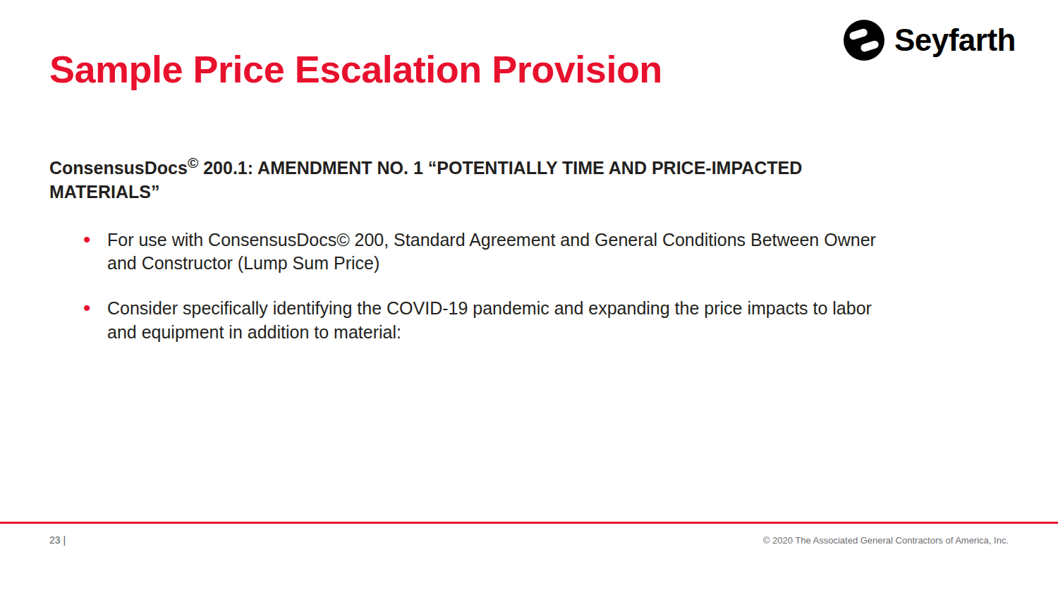Seyfarth
Sample Price Escalation Provision
ConsensusDocs© 200.1: AMENDMENT NO. 1 “POTENTIALLY TIME AND PRICE-IMPACTED MATERIALS”
For use with ConsensusDocs© 200, Standard Agreement and General Conditions Between Owner and Constructor (Lump Sum Price)
Consider specifically identifying the COVID-19 pandemic and expanding the price impacts to labor and equipment in addition to material:
23 |
© 2020 The Associated General Contractors of America, Inc.